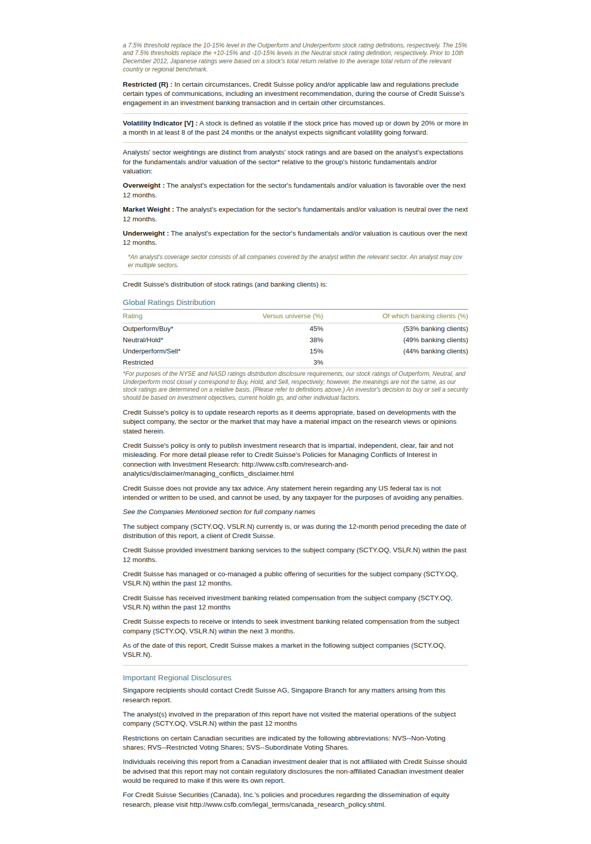a 7.5% threshold replace the 10-15% level in the Outperform and Underperform stock rating definitions, respectively. The 15% and 7.5% thresholds replace the +10-15% and -10-15% levels in the Neutral stock rating definition, respectively. Prior to 10th December 2012, Japanese ratings were based on a stock's total return relative to the average total return of the relevant country or regional benchmark.
Restricted (R) : In certain circumstances, Credit Suisse policy and/or applicable law and regulations preclude certain types of communications, including an investment recommendation, during the course of Credit Suisse's engagement in an investment banking transaction and in certain other circumstances.
Volatility Indicator [V] : A stock is defined as volatile if the stock price has moved up or down by 20% or more in a month in at least 8 of the past 24 months or the analyst expects significant volatility going forward.
Analysts' sector weightings are distinct from analysts' stock ratings and are based on the analyst's expectations for the fundamentals and/or valuation of the sector* relative to the group's historic fundamentals and/or valuation:
Overweight : The analyst's expectation for the sector's fundamentals and/or valuation is favorable over the next 12 months.
Market Weight : The analyst's expectation for the sector's fundamentals and/or valuation is neutral over the next 12 months.
Underweight : The analyst's expectation for the sector's fundamentals and/or valuation is cautious over the next 12 months.
*An analyst's coverage sector consists of all companies covered by the analyst within the relevant sector. An analyst may cov er multiple sectors.
Credit Suisse's distribution of stock ratings (and banking clients) is:
Global Ratings Distribution
| Rating | Versus universe (%) | Of which banking clients (%) |
| --- | --- | --- |
| Outperform/Buy* | 45% | (53% banking clients) |
| Neutral/Hold* | 38% | (49% banking clients) |
| Underperform/Sell* | 15% | (44% banking clients) |
| Restricted | 3% | |
*For purposes of the NYSE and NASD ratings distribution disclosure requirements, our stock ratings of Outperform, Neutral, and Underperform most closel y correspond to Buy, Hold, and Sell, respectively; however, the meanings are not the same, as our stock ratings are determined on a relative basis. (Please refer to definitions above.) An investor's decision to buy or sell a security should be based on investment objectives, current holdin gs, and other individual factors.
Credit Suisse's policy is to update research reports as it deems appropriate, based on developments with the subject company, the sector or the market that may have a material impact on the research views or opinions stated herein.
Credit Suisse's policy is only to publish investment research that is impartial, independent, clear, fair and not misleading. For more detail please refer to Credit Suisse's Policies for Managing Conflicts of Interest in connection with Investment Research: http://www.csfb.com/research-and-analytics/disclaimer/managing_conflicts_disclaimer.html
Credit Suisse does not provide any tax advice. Any statement herein regarding any US federal tax is not intended or written to be used, and cannot be used, by any taxpayer for the purposes of avoiding any penalties.
See the Companies Mentioned section for full company names
The subject company (SCTY.OQ, VSLR.N) currently is, or was during the 12-month period preceding the date of distribution of this report, a client of Credit Suisse.
Credit Suisse provided investment banking services to the subject company (SCTY.OQ, VSLR.N) within the past 12 months.
Credit Suisse has managed or co-managed a public offering of securities for the subject company (SCTY.OQ, VSLR.N) within the past 12 months.
Credit Suisse has received investment banking related compensation from the subject company (SCTY.OQ, VSLR.N) within the past 12 months
Credit Suisse expects to receive or intends to seek investment banking related compensation from the subject company (SCTY.OQ, VSLR.N) within the next 3 months.
As of the date of this report, Credit Suisse makes a market in the following subject companies (SCTY.OQ, VSLR.N).
Important Regional Disclosures
Singapore recipients should contact Credit Suisse AG, Singapore Branch for any matters arising from this research report.
The analyst(s) involved in the preparation of this report have not visited the material operations of the subject company (SCTY.OQ, VSLR.N) within the past 12 months
Restrictions on certain Canadian securities are indicated by the following abbreviations: NVS--Non-Voting shares; RVS--Restricted Voting Shares; SVS--Subordinate Voting Shares.
Individuals receiving this report from a Canadian investment dealer that is not affiliated with Credit Suisse should be advised that this report may not contain regulatory disclosures the non-affiliated Canadian investment dealer would be required to make if this were its own report.
For Credit Suisse Securities (Canada), Inc.'s policies and procedures regarding the dissemination of equity research, please visit http://www.csfb.com/legal_terms/canada_research_policy.shtml.